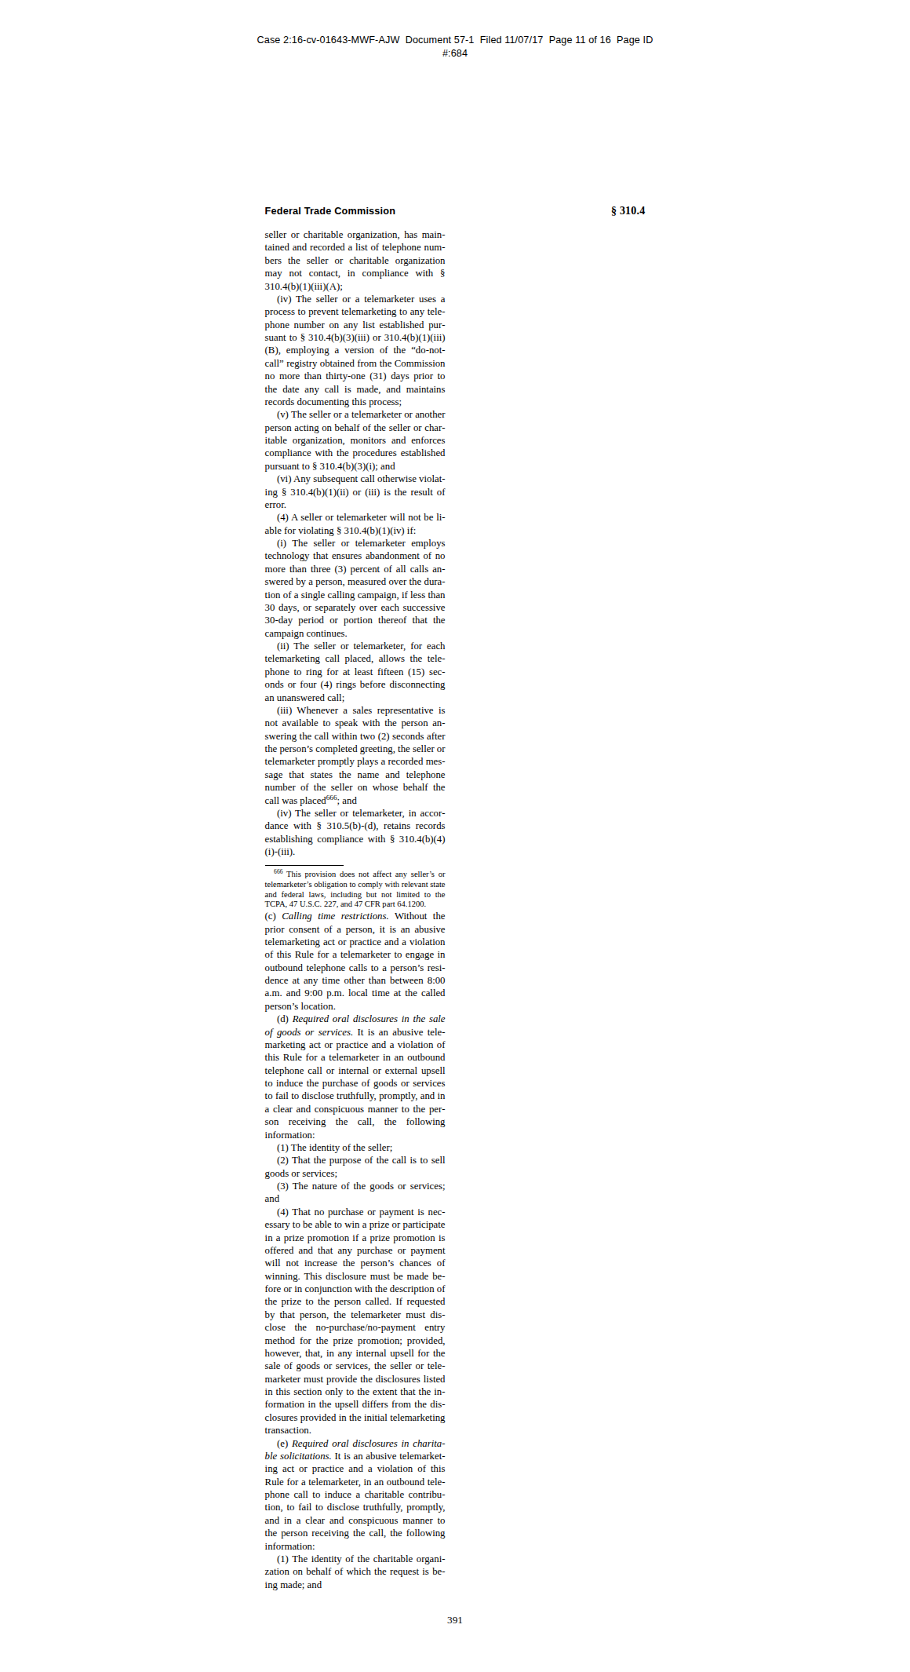Case 2:16-cv-01643-MWF-AJW Document 57-1 Filed 11/07/17 Page 11 of 16 Page ID #:684
Federal Trade Commission § 310.4
seller or charitable organization, has maintained and recorded a list of telephone numbers the seller or charitable organization may not contact, in compliance with § 310.4(b)(1)(iii)(A);
(iv) The seller or a telemarketer uses a process to prevent telemarketing to any telephone number on any list established pursuant to § 310.4(b)(3)(iii) or 310.4(b)(1)(iii)(B), employing a version of the “do-not-call” registry obtained from the Commission no more than thirty-one (31) days prior to the date any call is made, and maintains records documenting this process;
(v) The seller or a telemarketer or another person acting on behalf of the seller or charitable organization, monitors and enforces compliance with the procedures established pursuant to § 310.4(b)(3)(i); and
(vi) Any subsequent call otherwise violating § 310.4(b)(1)(ii) or (iii) is the result of error.
(4) A seller or telemarketer will not be liable for violating § 310.4(b)(1)(iv) if:
(i) The seller or telemarketer employs technology that ensures abandonment of no more than three (3) percent of all calls answered by a person, measured over the duration of a single calling campaign, if less than 30 days, or separately over each successive 30-day period or portion thereof that the campaign continues.
(ii) The seller or telemarketer, for each telemarketing call placed, allows the telephone to ring for at least fifteen (15) seconds or four (4) rings before disconnecting an unanswered call;
(iii) Whenever a sales representative is not available to speak with the person answering the call within two (2) seconds after the person’s completed greeting, the seller or telemarketer promptly plays a recorded message that states the name and telephone number of the seller on whose behalf the call was placed666; and
(iv) The seller or telemarketer, in accordance with § 310.5(b)-(d), retains records establishing compliance with § 310.4(b)(4)(i)-(iii).
666 This provision does not affect any seller’s or telemarketer’s obligation to comply with relevant state and federal laws, including but not limited to the TCPA, 47 U.S.C. 227, and 47 CFR part 64.1200.
(c) Calling time restrictions. Without the prior consent of a person, it is an abusive telemarketing act or practice and a violation of this Rule for a telemarketer to engage in outbound telephone calls to a person’s residence at any time other than between 8:00 a.m. and 9:00 p.m. local time at the called person’s location.
(d) Required oral disclosures in the sale of goods or services. It is an abusive telemarketing act or practice and a violation of this Rule for a telemarketer in an outbound telephone call or internal or external upsell to induce the purchase of goods or services to fail to disclose truthfully, promptly, and in a clear and conspicuous manner to the person receiving the call, the following information:
(1) The identity of the seller;
(2) That the purpose of the call is to sell goods or services;
(3) The nature of the goods or services; and
(4) That no purchase or payment is necessary to be able to win a prize or participate in a prize promotion if a prize promotion is offered and that any purchase or payment will not increase the person’s chances of winning. This disclosure must be made before or in conjunction with the description of the prize to the person called. If requested by that person, the telemarketer must disclose the no-purchase/no-payment entry method for the prize promotion; provided, however, that, in any internal upsell for the sale of goods or services, the seller or telemarketer must provide the disclosures listed in this section only to the extent that the information in the upsell differs from the disclosures provided in the initial telemarketing transaction.
(e) Required oral disclosures in charitable solicitations. It is an abusive telemarketing act or practice and a violation of this Rule for a telemarketer, in an outbound telephone call to induce a charitable contribution, to fail to disclose truthfully, promptly, and in a clear and conspicuous manner to the person receiving the call, the following information:
(1) The identity of the charitable organization on behalf of which the request is being made; and
391